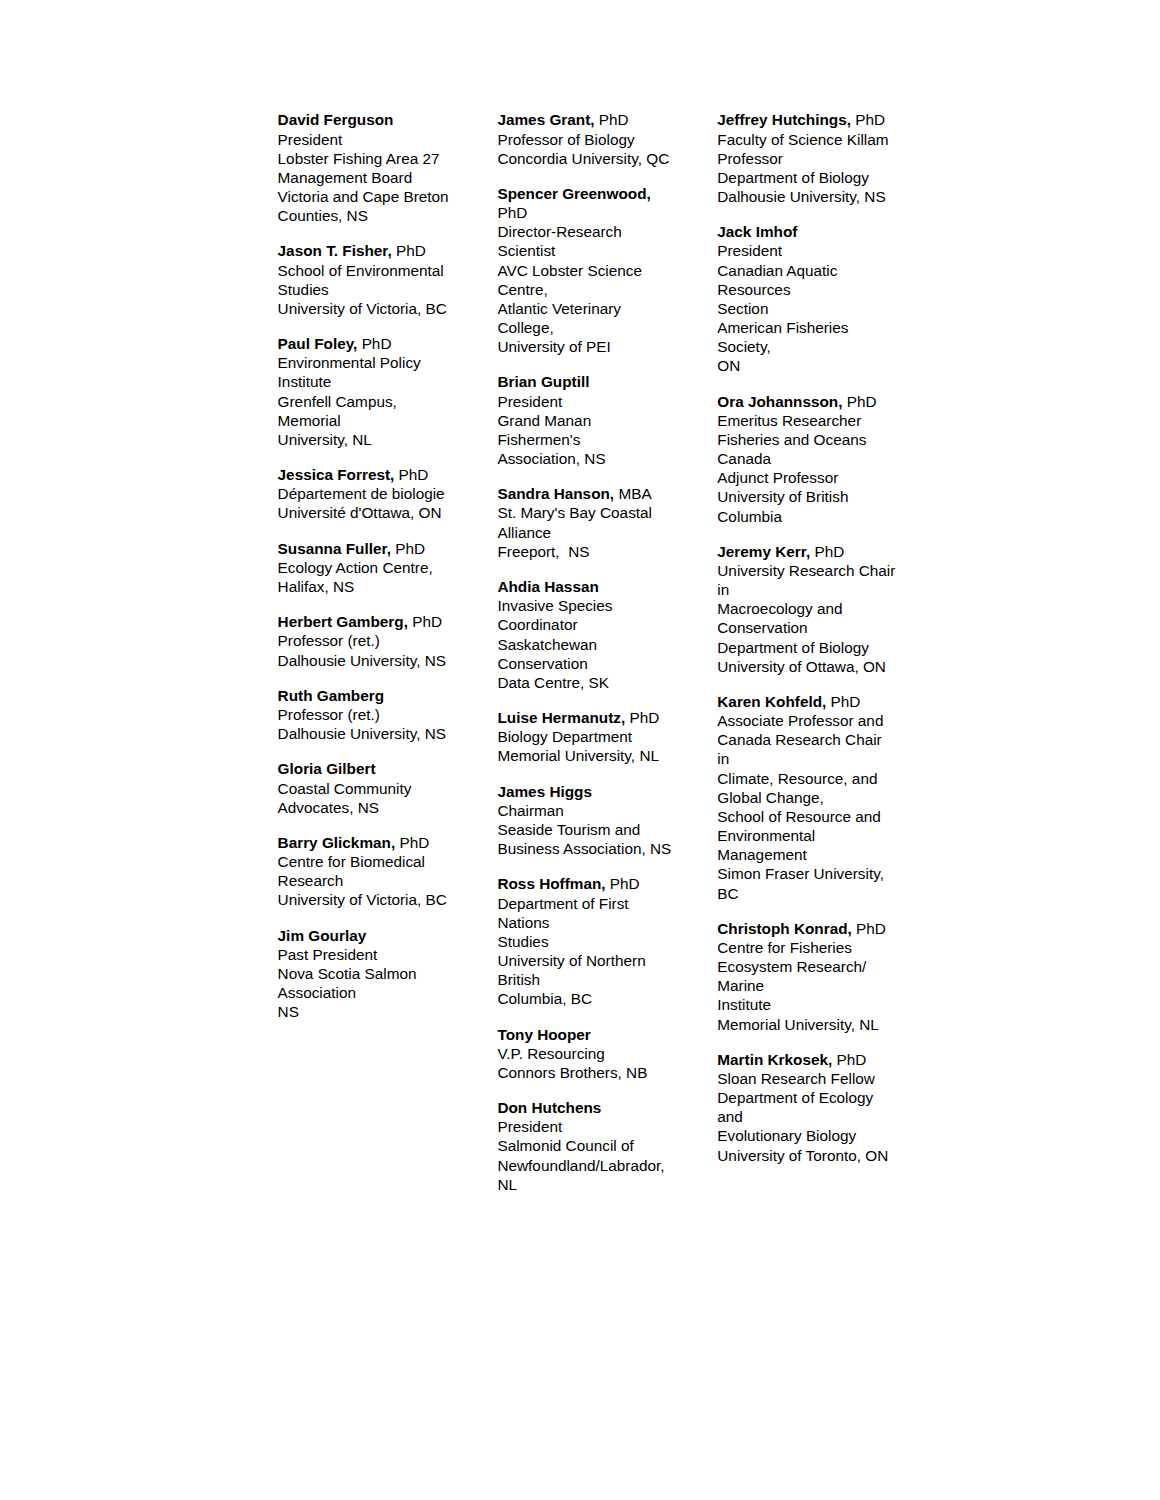David Ferguson
President
Lobster Fishing Area 27
Management Board
Victoria and Cape Breton
Counties, NS
Jason T. Fisher, PhD
School of Environmental
Studies
University of Victoria, BC
Paul Foley, PhD
Environmental Policy
Institute
Grenfell Campus, Memorial
University, NL
Jessica Forrest, PhD
Département de biologie
Université d'Ottawa, ON
Susanna Fuller, PhD
Ecology Action Centre,
Halifax, NS
Herbert Gamberg, PhD
Professor (ret.)
Dalhousie University, NS
Ruth Gamberg
Professor (ret.)
Dalhousie University, NS
Gloria Gilbert
Coastal Community
Advocates, NS
Barry Glickman, PhD
Centre for Biomedical
Research
University of Victoria, BC
Jim Gourlay
Past President
Nova Scotia Salmon
Association
NS
James Grant, PhD
Professor of Biology
Concordia University, QC
Spencer Greenwood, PhD
Director-Research Scientist
AVC Lobster Science Centre,
Atlantic Veterinary College,
University of PEI
Brian Guptill
President
Grand Manan Fishermen's
Association, NS
Sandra Hanson, MBA
St. Mary's Bay Coastal
Alliance
Freeport, NS
Ahdia Hassan
Invasive Species Coordinator
Saskatchewan Conservation
Data Centre, SK
Luise Hermanutz, PhD
Biology Department
Memorial University, NL
James Higgs
Chairman
Seaside Tourism and
Business Association, NS
Ross Hoffman, PhD
Department of First Nations
Studies
University of Northern British
Columbia, BC
Tony Hooper
V.P. Resourcing
Connors Brothers, NB
Don Hutchens
President
Salmonid Council of
Newfoundland/Labrador, NL
Jeffrey Hutchings, PhD
Faculty of Science Killam
Professor
Department of Biology
Dalhousie University, NS
Jack Imhof
President
Canadian Aquatic Resources
Section
American Fisheries Society,
ON
Ora Johannsson, PhD
Emeritus Researcher
Fisheries and Oceans Canada
Adjunct Professor
University of British
Columbia
Jeremy Kerr, PhD
University Research Chair in
Macroecology and
Conservation
Department of Biology
University of Ottawa, ON
Karen Kohfeld, PhD
Associate Professor and
Canada Research Chair in
Climate, Resource, and
Global Change,
School of Resource and
Environmental Management
Simon Fraser University, BC
Christoph Konrad, PhD
Centre for Fisheries
Ecosystem Research/ Marine
Institute
Memorial University, NL
Martin Krkosek, PhD
Sloan Research Fellow
Department of Ecology and
Evolutionary Biology
University of Toronto, ON